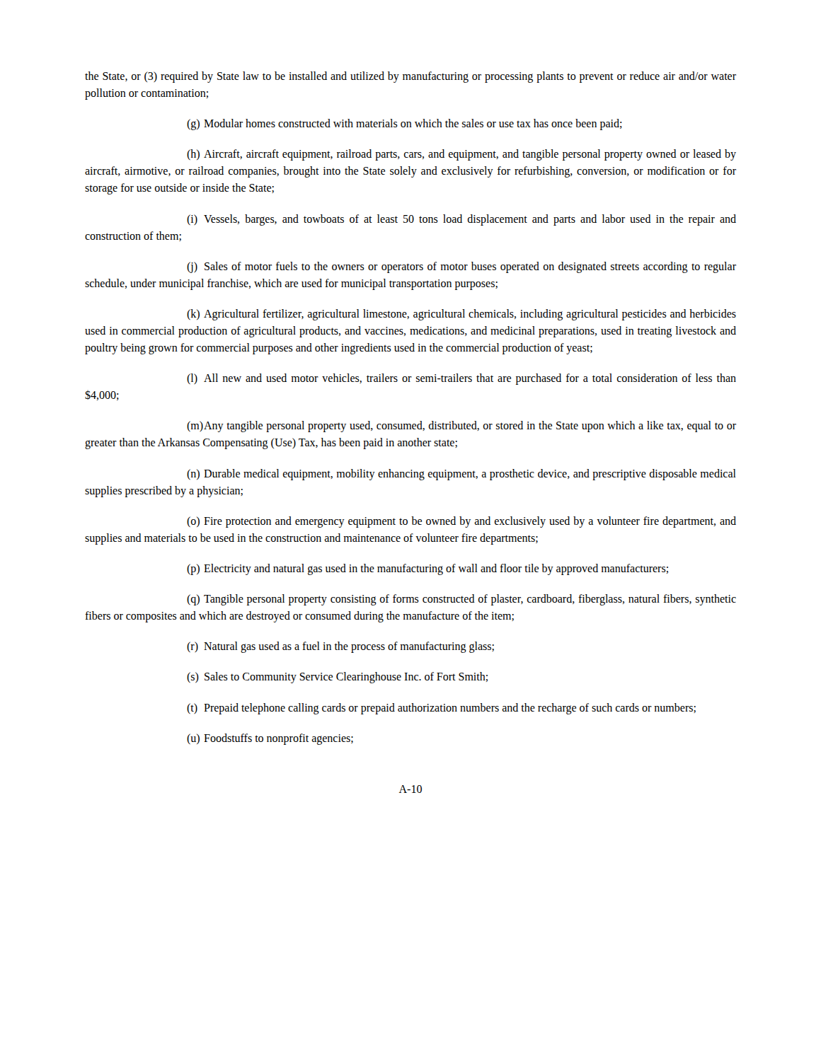the State, or (3) required by State law to be installed and utilized by manufacturing or processing plants to prevent or reduce air and/or water pollution or contamination;
(g) Modular homes constructed with materials on which the sales or use tax has once been paid;
(h) Aircraft, aircraft equipment, railroad parts, cars, and equipment, and tangible personal property owned or leased by aircraft, airmotive, or railroad companies, brought into the State solely and exclusively for refurbishing, conversion, or modification or for storage for use outside or inside the State;
(i) Vessels, barges, and towboats of at least 50 tons load displacement and parts and labor used in the repair and construction of them;
(j) Sales of motor fuels to the owners or operators of motor buses operated on designated streets according to regular schedule, under municipal franchise, which are used for municipal transportation purposes;
(k) Agricultural fertilizer, agricultural limestone, agricultural chemicals, including agricultural pesticides and herbicides used in commercial production of agricultural products, and vaccines, medications, and medicinal preparations, used in treating livestock and poultry being grown for commercial purposes and other ingredients used in the commercial production of yeast;
(l) All new and used motor vehicles, trailers or semi-trailers that are purchased for a total consideration of less than $4,000;
(m) Any tangible personal property used, consumed, distributed, or stored in the State upon which a like tax, equal to or greater than the Arkansas Compensating (Use) Tax, has been paid in another state;
(n) Durable medical equipment, mobility enhancing equipment, a prosthetic device, and prescriptive disposable medical supplies prescribed by a physician;
(o) Fire protection and emergency equipment to be owned by and exclusively used by a volunteer fire department, and supplies and materials to be used in the construction and maintenance of volunteer fire departments;
(p) Electricity and natural gas used in the manufacturing of wall and floor tile by approved manufacturers;
(q) Tangible personal property consisting of forms constructed of plaster, cardboard, fiberglass, natural fibers, synthetic fibers or composites and which are destroyed or consumed during the manufacture of the item;
(r) Natural gas used as a fuel in the process of manufacturing glass;
(s) Sales to Community Service Clearinghouse Inc. of Fort Smith;
(t) Prepaid telephone calling cards or prepaid authorization numbers and the recharge of such cards or numbers;
(u) Foodstuffs to nonprofit agencies;
A-10